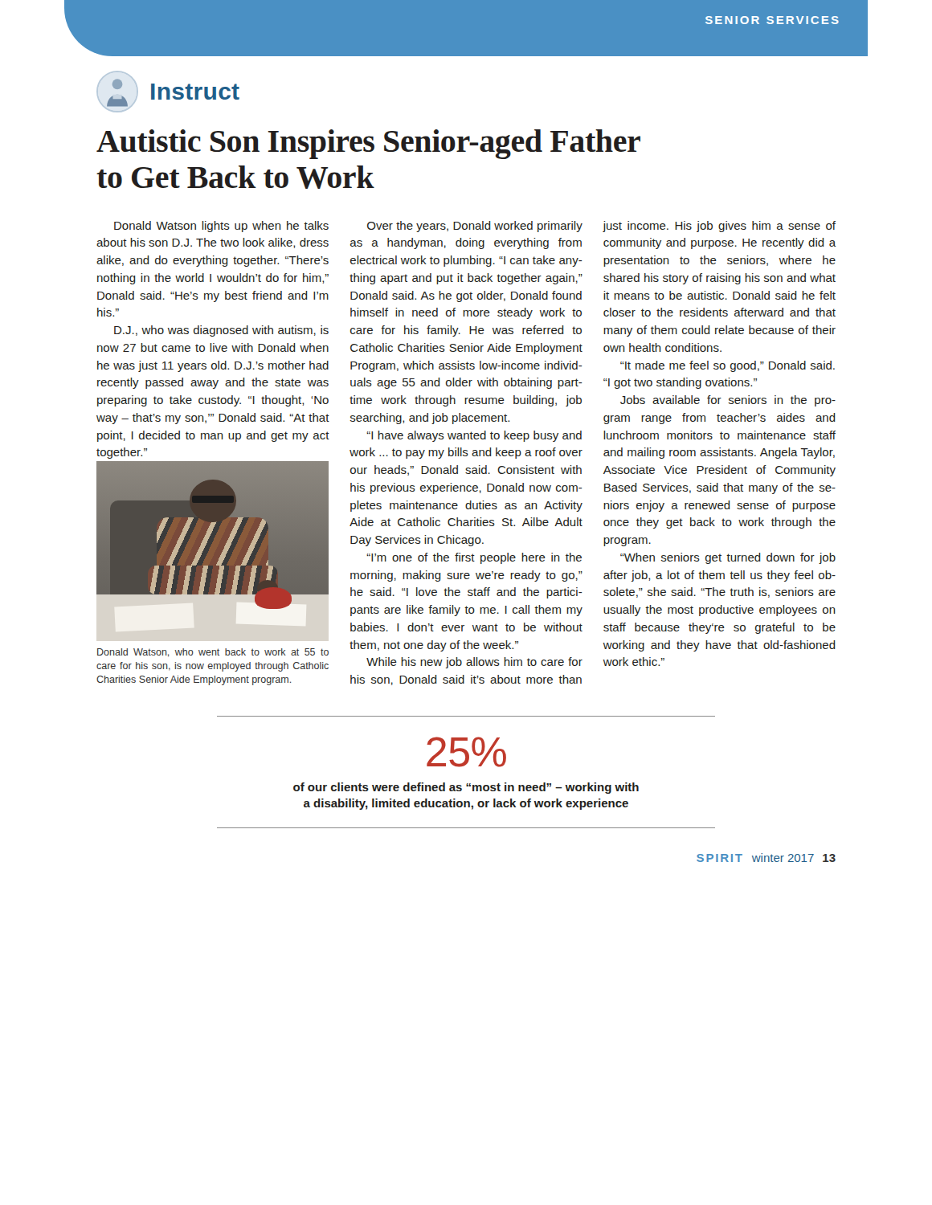Senior Services
Instruct
Autistic Son Inspires Senior-aged Father
to Get Back to Work
Donald Watson lights up when he talks about his son D.J. The two look alike, dress alike, and do everything together. “There’s nothing in the world I wouldn’t do for him,” Donald said. “He’s my best friend and I’m his.”
D.J., who was diagnosed with autism, is now 27 but came to live with Donald when he was just 11 years old. D.J.’s mother had recently passed away and the state was preparing to take custody. “I thought, ‘No way – that’s my son,’” Donald said. “At that point, I decided to man up and get my act together.”
Donald Watson, who went back to work at 55 to care for his son, is now employed through Catholic Charities Senior Aide Employment program.
Over the years, Donald worked primarily as a handyman, doing everything from electrical work to plumbing. “I can take anything apart and put it back together again,” Donald said. As he got older, Donald found himself in need of more steady work to care for his family. He was referred to Catholic Charities Senior Aide Employment Program, which assists low-income individuals age 55 and older with obtaining part-time work through resume building, job searching, and job placement.
“I have always wanted to keep busy and work ... to pay my bills and keep a roof over our heads,” Donald said. Consistent with his previous experience, Donald now completes maintenance duties as an Activity Aide at Catholic Charities St. Ailbe Adult Day Services in Chicago.
“I’m one of the first people here in the morning, making sure we’re ready to go,” he said. “I love the staff and the participants are like family to me. I call them my babies. I don’t ever want to be without them, not one day of the week.”
While his new job allows him to care for his son, Donald said it’s about more than just income. His job gives him a sense of community and purpose. He recently did a presentation to the seniors, where he shared his story of raising his son and what it means to be autistic. Donald said he felt closer to the residents afterward and that many of them could relate because of their own health conditions.
“It made me feel so good,” Donald said. “I got two standing ovations.”
Jobs available for seniors in the program range from teacher’s aides and lunchroom monitors to maintenance staff and mailing room assistants. Angela Taylor, Associate Vice President of Community Based Services, said that many of the seniors enjoy a renewed sense of purpose once they get back to work through the program.
“When seniors get turned down for job after job, a lot of them tell us they feel obsolete,” she said. “The truth is, seniors are usually the most productive employees on staff because they‘re so grateful to be working and they have that old-fashioned work ethic.”
25%
of our clients were defined as “most in need” – working with
a disability, limited education, or lack of work experience
Spirit winter 2017 13